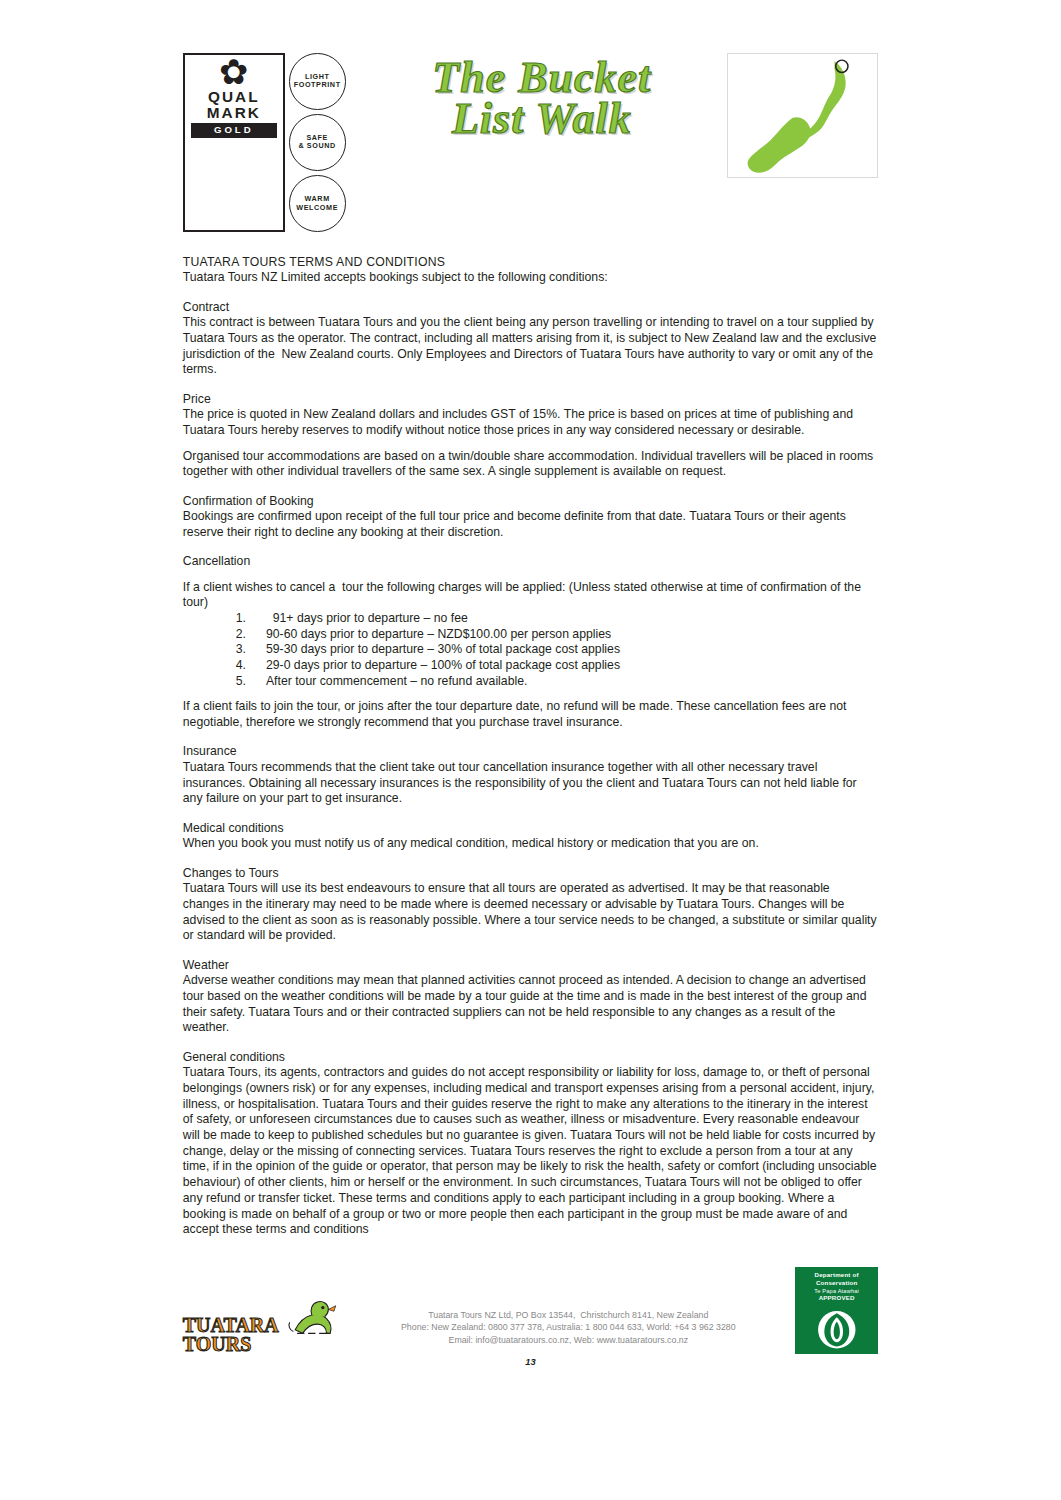✿
QUAL
MARK
GOLD
LIGHT
FOOTPRINT
SAFE
& SOUND
WARM
WELCOME
The Bucket
List Walk
TUATARA TOURS TERMS AND CONDITIONS
Tuatara Tours NZ Limited accepts bookings subject to the following conditions:
Contract
This contract is between Tuatara Tours and you the client being any person travelling or intending to travel on a tour supplied by Tuatara Tours as the operator. The contract, including all matters arising from it, is subject to New Zealand law and the exclusive jurisdiction of the New Zealand courts. Only Employees and Directors of Tuatara Tours have authority to vary or omit any of the terms.
Price
The price is quoted in New Zealand dollars and includes GST of 15%. The price is based on prices at time of publishing and Tuatara Tours hereby reserves to modify without notice those prices in any way considered necessary or desirable.
Organised tour accommodations are based on a twin/double share accommodation. Individual travellers will be placed in rooms together with other individual travellers of the same sex. A single supplement is available on request.
Confirmation of Booking
Bookings are confirmed upon receipt of the full tour price and become definite from that date. Tuatara Tours or their agents reserve their right to decline any booking at their discretion.
Cancellation
If a client wishes to cancel a tour the following charges will be applied: (Unless stated otherwise at time of confirmation of the tour)
91+ days prior to departure – no fee
90-60 days prior to departure – NZD$100.00 per person applies
59-30 days prior to departure – 30% of total package cost applies
29-0 days prior to departure – 100% of total package cost applies
After tour commencement – no refund available.
If a client fails to join the tour, or joins after the tour departure date, no refund will be made. These cancellation fees are not negotiable, therefore we strongly recommend that you purchase travel insurance.
Insurance
Tuatara Tours recommends that the client take out tour cancellation insurance together with all other necessary travel insurances. Obtaining all necessary insurances is the responsibility of you the client and Tuatara Tours can not held liable for any failure on your part to get insurance.
Medical conditions
When you book you must notify us of any medical condition, medical history or medication that you are on.
Changes to Tours
Tuatara Tours will use its best endeavours to ensure that all tours are operated as advertised. It may be that reasonable changes in the itinerary may need to be made where is deemed necessary or advisable by Tuatara Tours. Changes will be advised to the client as soon as is reasonably possible. Where a tour service needs to be changed, a substitute or similar quality or standard will be provided.
Weather
Adverse weather conditions may mean that planned activities cannot proceed as intended. A decision to change an advertised tour based on the weather conditions will be made by a tour guide at the time and is made in the best interest of the group and their safety. Tuatara Tours and or their contracted suppliers can not be held responsible to any changes as a result of the weather.
General conditions
Tuatara Tours, its agents, contractors and guides do not accept responsibility or liability for loss, damage to, or theft of personal belongings (owners risk) or for any expenses, including medical and transport expenses arising from a personal accident, injury, illness, or hospitalisation. Tuatara Tours and their guides reserve the right to make any alterations to the itinerary in the interest of safety, or unforeseen circumstances due to causes such as weather, illness or misadventure. Every reasonable endeavour will be made to keep to published schedules but no guarantee is given. Tuatara Tours will not be held liable for costs incurred by change, delay or the missing of connecting services. Tuatara Tours reserves the right to exclude a person from a tour at any time, if in the opinion of the guide or operator, that person may be likely to risk the health, safety or comfort (including unsociable behaviour) of other clients, him or herself or the environment. In such circumstances, Tuatara Tours will not be obliged to offer any refund or transfer ticket. These terms and conditions apply to each participant including in a group booking. Where a booking is made on behalf of a group or two or more people then each participant in the group must be made aware of and accept these terms and conditions
TUATARA TOURS
Tuatara Tours NZ Ltd, PO Box 13544, Christchurch 8141, New Zealand
Phone: New Zealand: 0800 377 378, Australia: 1 800 044 633, World: +64 3 962 3280
Email: info@tuataratours.co.nz, Web: www.tuataratours.co.nz
Department of
Conservation
Te Papa Atawhai
APPROVED
13